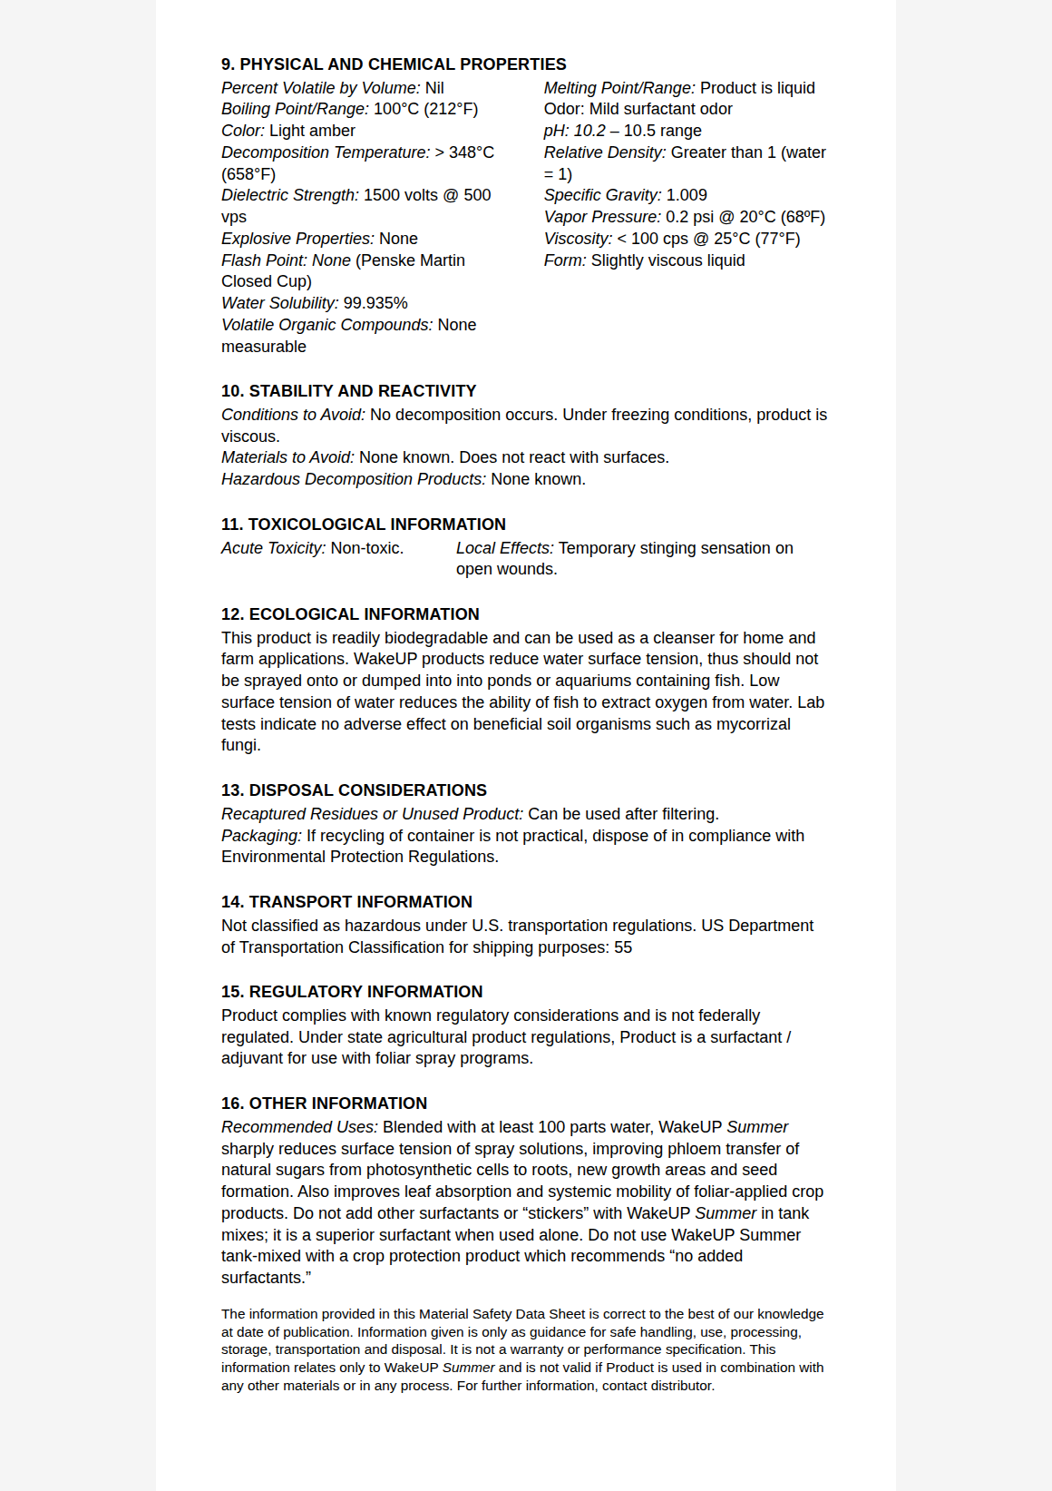9. Physical and Chemical Properties
Percent Volatile by Volume: Nil
Boiling Point/Range: 100°C (212°F)
Color: Light amber
Decomposition Temperature: > 348°C (658°F)
Dielectric Strength: 1500 volts @ 500 vps
Explosive Properties: None
Flash Point: None (Penske Martin Closed Cup)
Water Solubility: 99.935%
Volatile Organic Compounds: None measurable
Melting Point/Range: Product is liquid
Odor: Mild surfactant odor
pH: 10.2 – 10.5 range
Relative Density: Greater than 1 (water = 1)
Specific Gravity: 1.009
Vapor Pressure: 0.2 psi @ 20°C (68ºF)
Viscosity: < 100 cps @ 25°C (77°F)
Form: Slightly viscous liquid
10. Stability and Reactivity
Conditions to Avoid: No decomposition occurs. Under freezing conditions, product is viscous.
Materials to Avoid: None known. Does not react with surfaces.
Hazardous Decomposition Products: None known.
11. Toxicological Information
Acute Toxicity: Non-toxic. Local Effects: Temporary stinging sensation on open wounds.
12. Ecological Information
This product is readily biodegradable and can be used as a cleanser for home and farm applications. WakeUP products reduce water surface tension, thus should not be sprayed onto or dumped into into ponds or aquariums containing fish. Low surface tension of water reduces the ability of fish to extract oxygen from water. Lab tests indicate no adverse effect on beneficial soil organisms such as mycorrizal fungi.
13. Disposal Considerations
Recaptured Residues or Unused Product: Can be used after filtering.
Packaging: If recycling of container is not practical, dispose of in compliance with Environmental Protection Regulations.
14. Transport Information
Not classified as hazardous under U.S. transportation regulations. US Department of Transportation Classification for shipping purposes: 55
15. Regulatory Information
Product complies with known regulatory considerations and is not federally regulated. Under state agricultural product regulations, Product is a surfactant / adjuvant for use with foliar spray programs.
16. Other Information
Recommended Uses: Blended with at least 100 parts water, WakeUP Summer sharply reduces surface tension of spray solutions, improving phloem transfer of natural sugars from photosynthetic cells to roots, new growth areas and seed formation. Also improves leaf absorption and systemic mobility of foliar-applied crop products. Do not add other surfactants or “stickers” with WakeUP Summer in tank mixes; it is a superior surfactant when used alone. Do not use WakeUP Summer tank-mixed with a crop protection product which recommends “no added surfactants.”
The information provided in this Material Safety Data Sheet is correct to the best of our knowledge at date of publication. Information given is only as guidance for safe handling, use, processing, storage, transportation and disposal. It is not a warranty or performance specification. This information relates only to WakeUP Summer and is not valid if Product is used in combination with any other materials or in any process. For further information, contact distributor.